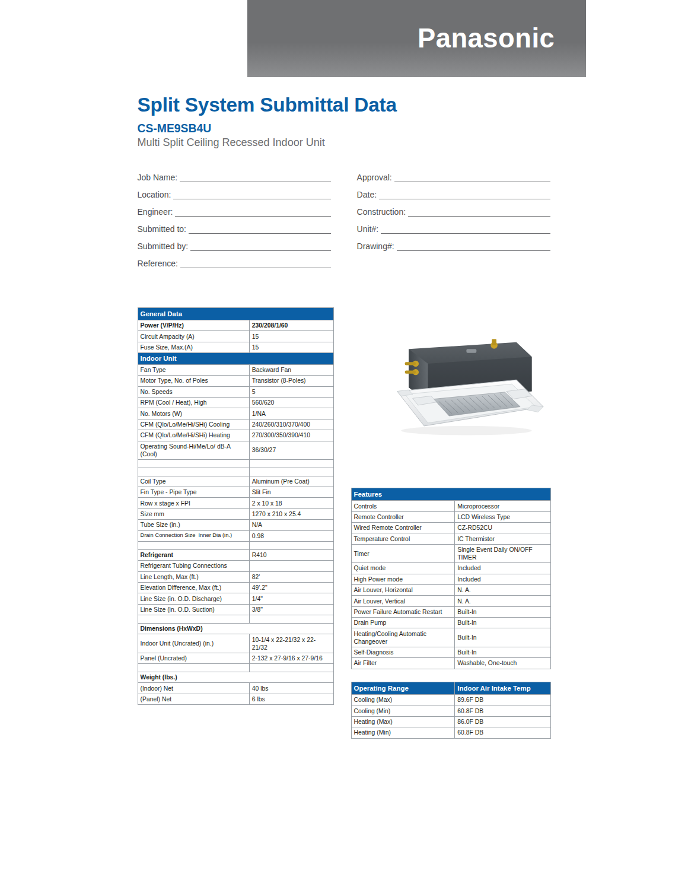Panasonic
Split System Submittal Data
CS-ME9SB4U
Multi Split Ceiling Recessed Indoor Unit
Job Name:
Location:
Engineer:
Submitted to:
Submitted by:
Reference:
Approval:
Date:
Construction:
Unit#:
Drawing#:
| General Data |
| --- |
| Power (V/P/Hz) | 230/208/1/60 |
| Circuit Ampacity (A) | 15 |
| Fuse Size, Max.(A) | 15 |
| Indoor Unit |
| Fan Type | Backward Fan |
| Motor Type, No. of Poles | Transistor (8-Poles) |
| No. Speeds | 5 |
| RPM (Cool / Heat), High | 560/620 |
| No. Motors (W) | 1/NA |
| CFM (Qlo/Lo/Me/Hi/SHi) Cooling | 240/260/310/370/400 |
| CFM (Qlo/Lo/Me/Hi/SHi) Heating | 270/300/350/390/410 |
| Operating Sound-Hi/Me/Lo/ dB-A (Cool) | 36/30/27 |
| Coil Type | Aluminum (Pre Coat) |
| Fin Type - Pipe Type | Slit Fin |
| Row x stage x FPI | 2 x 10 x 18 |
| Size mm | 1270 x 210 x 25.4 |
| Tube Size (in.) | N/A |
| Drain Connection Size Inner Dia (in.) | 0.98 |
| Refrigerant | R410 |
| Refrigerant Tubing Connections | |
| Line Length, Max (ft.) | 82' |
| Elevation Difference, Max (ft.) | 49'.2" |
| Line Size (in. O.D. Discharge) | 1/4" |
| Line Size (in. O.D. Suction) | 3/8" |
| Dimensions (HxWxD) |
| Indoor Unit (Uncrated) (in.) | 10-1/4 x 22-21/32 x 22-21/32 |
| Panel (Uncrated) | 2-132 x 27-9/16 x 27-9/16 |
| Weight (lbs.) |
| (Indoor) Net | 40 lbs |
| (Panel) Net | 6 lbs |
| Features |
| --- |
| Controls | Microprocessor |
| Remote Controller | LCD Wireless Type |
| Wired Remote Controller | CZ-RD52CU |
| Temperature Control | IC Thermistor |
| Timer | Single Event Daily ON/OFF TIMER |
| Quiet mode | Included |
| High Power mode | Included |
| Air Louver, Horizontal | N. A. |
| Air Louver, Vertical | N. A. |
| Power Failure Automatic Restart | Built-In |
| Drain Pump | Built-In |
| Heating/Cooling Automatic Changeover | Built-In |
| Self-Diagnosis | Built-In |
| Air Filter | Washable, One-touch |
| Operating Range | Indoor Air Intake Temp |
| --- | --- |
| Cooling (Max) | 89.6F DB |
| Cooling (Min) | 60.8F DB |
| Heating (Max) | 86.0F DB |
| Heating (Min) | 60.8F DB |